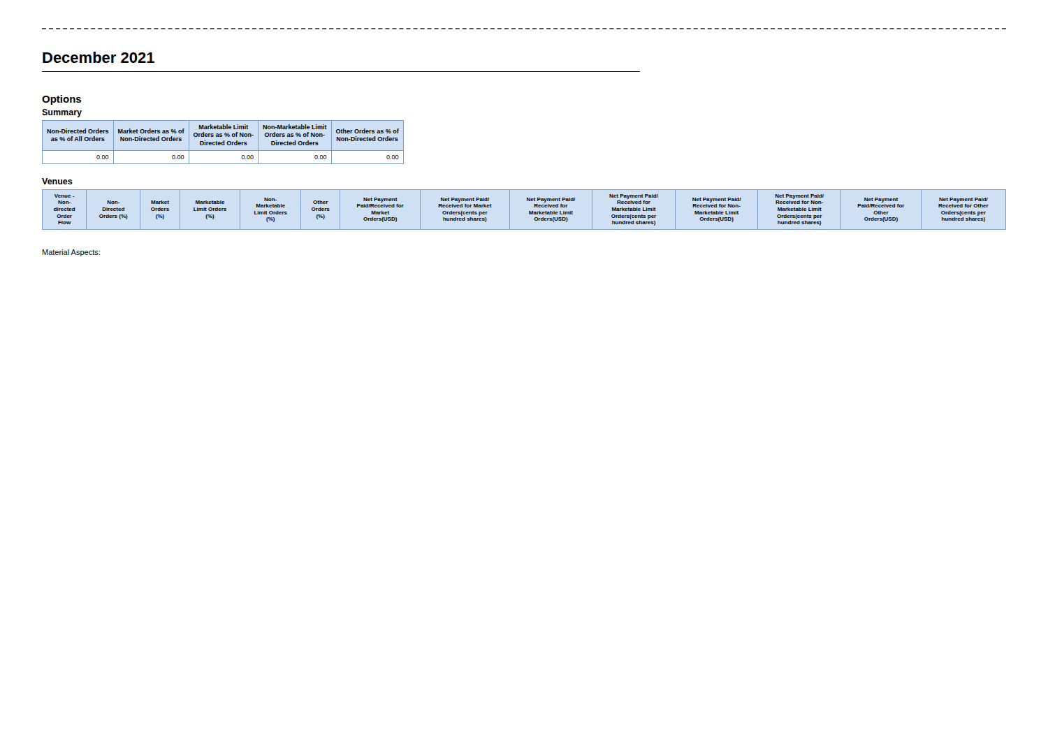December 2021
Options
Summary
| Non-Directed Orders as % of All Orders | Market Orders as % of Non-Directed Orders | Marketable Limit Orders as % of Non- Directed Orders | Non-Marketable Limit Orders as % of Non- Directed Orders | Other Orders as % of Non-Directed Orders |
| --- | --- | --- | --- | --- |
| 0.00 | 0.00 | 0.00 | 0.00 | 0.00 |
Venues
| Venue - Non- directed Order Flow | Non- Directed Orders (%) | Market Orders (%) | Marketable Limit Orders (%) | Non- Marketable Limit Orders (%) | Other Orders (%) | Net Payment Paid/Received for Market Orders(USD) | Net Payment Paid/ Received for Market Orders(cents per hundred shares) | Net Payment Paid/ Received for Marketable Limit Orders(USD) | Net Payment Paid/ Received for Marketable Limit Orders(cents per hundred shares) | Net Payment Paid/ Received for Non- Marketable Limit Orders(USD) | Net Payment Paid/ Received for Non- Marketable Limit Orders(cents per hundred shares) | Net Payment Paid/Received for Other Orders(USD) | Net Payment Paid/ Received for Other Orders(cents per hundred shares) |
| --- | --- | --- | --- | --- | --- | --- | --- | --- | --- | --- | --- | --- | --- |
Material Aspects: